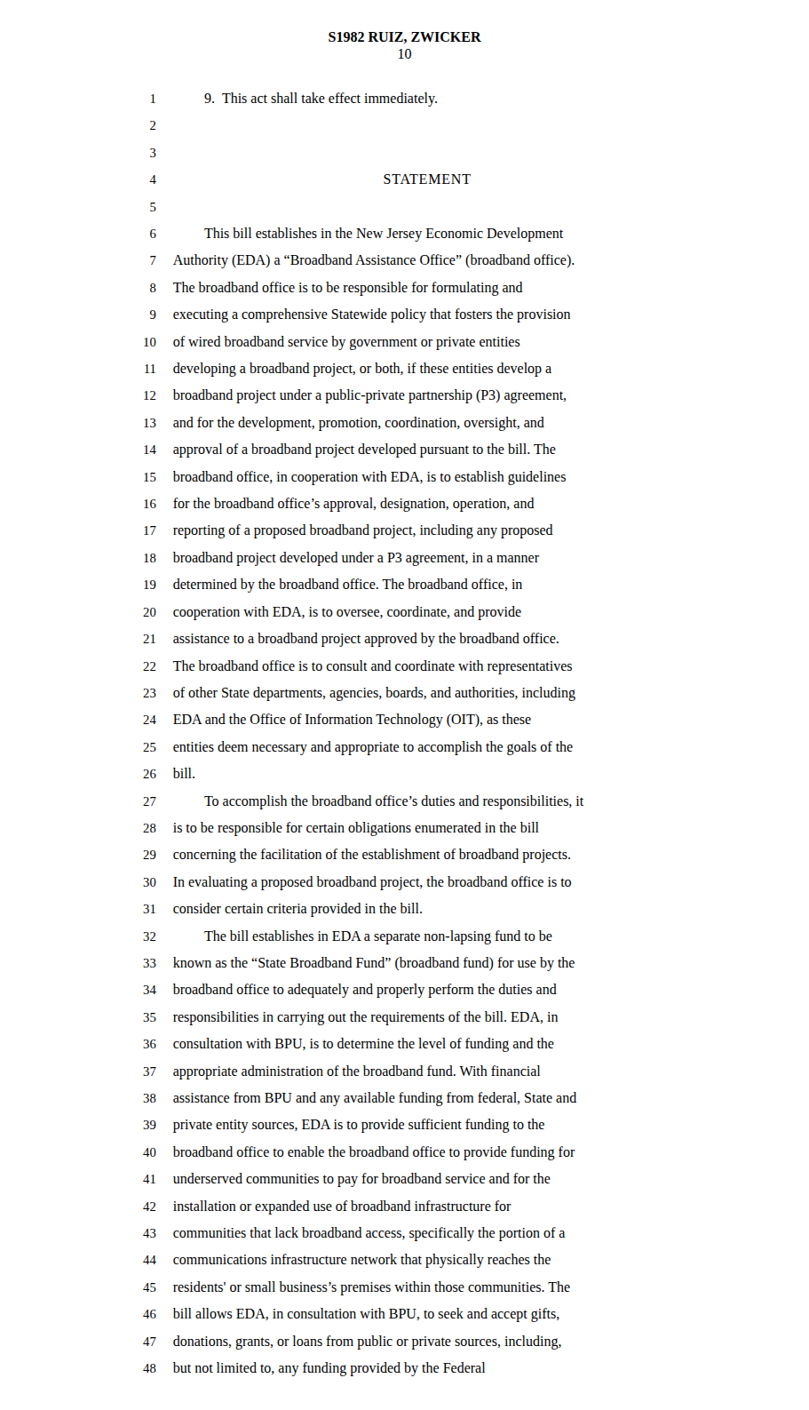S1982 RUIZ, ZWICKER
10
9. This act shall take effect immediately.
STATEMENT
This bill establishes in the New Jersey Economic Development
Authority (EDA) a “Broadband Assistance Office” (broadband office).
The broadband office is to be responsible for formulating and
executing a comprehensive Statewide policy that fosters the provision
of wired broadband service by government or private entities
developing a broadband project, or both, if these entities develop a
broadband project under a public-private partnership (P3) agreement,
and for the development, promotion, coordination, oversight, and
approval of a broadband project developed pursuant to the bill. The
broadband office, in cooperation with EDA, is to establish guidelines
for the broadband office’s approval, designation, operation, and
reporting of a proposed broadband project, including any proposed
broadband project developed under a P3 agreement, in a manner
determined by the broadband office. The broadband office, in
cooperation with EDA, is to oversee, coordinate, and provide
assistance to a broadband project approved by the broadband office.
The broadband office is to consult and coordinate with representatives
of other State departments, agencies, boards, and authorities, including
EDA and the Office of Information Technology (OIT), as these
entities deem necessary and appropriate to accomplish the goals of the
bill.
To accomplish the broadband office’s duties and responsibilities, it
is to be responsible for certain obligations enumerated in the bill
concerning the facilitation of the establishment of broadband projects.
In evaluating a proposed broadband project, the broadband office is to
consider certain criteria provided in the bill.
The bill establishes in EDA a separate non-lapsing fund to be
known as the “State Broadband Fund” (broadband fund) for use by the
broadband office to adequately and properly perform the duties and
responsibilities in carrying out the requirements of the bill. EDA, in
consultation with BPU, is to determine the level of funding and the
appropriate administration of the broadband fund. With financial
assistance from BPU and any available funding from federal, State and
private entity sources, EDA is to provide sufficient funding to the
broadband office to enable the broadband office to provide funding for
underserved communities to pay for broadband service and for the
installation or expanded use of broadband infrastructure for
communities that lack broadband access, specifically the portion of a
communications infrastructure network that physically reaches the
residents' or small business’s premises within those communities. The
bill allows EDA, in consultation with BPU, to seek and accept gifts,
donations, grants, or loans from public or private sources, including,
but not limited to, any funding provided by the Federal